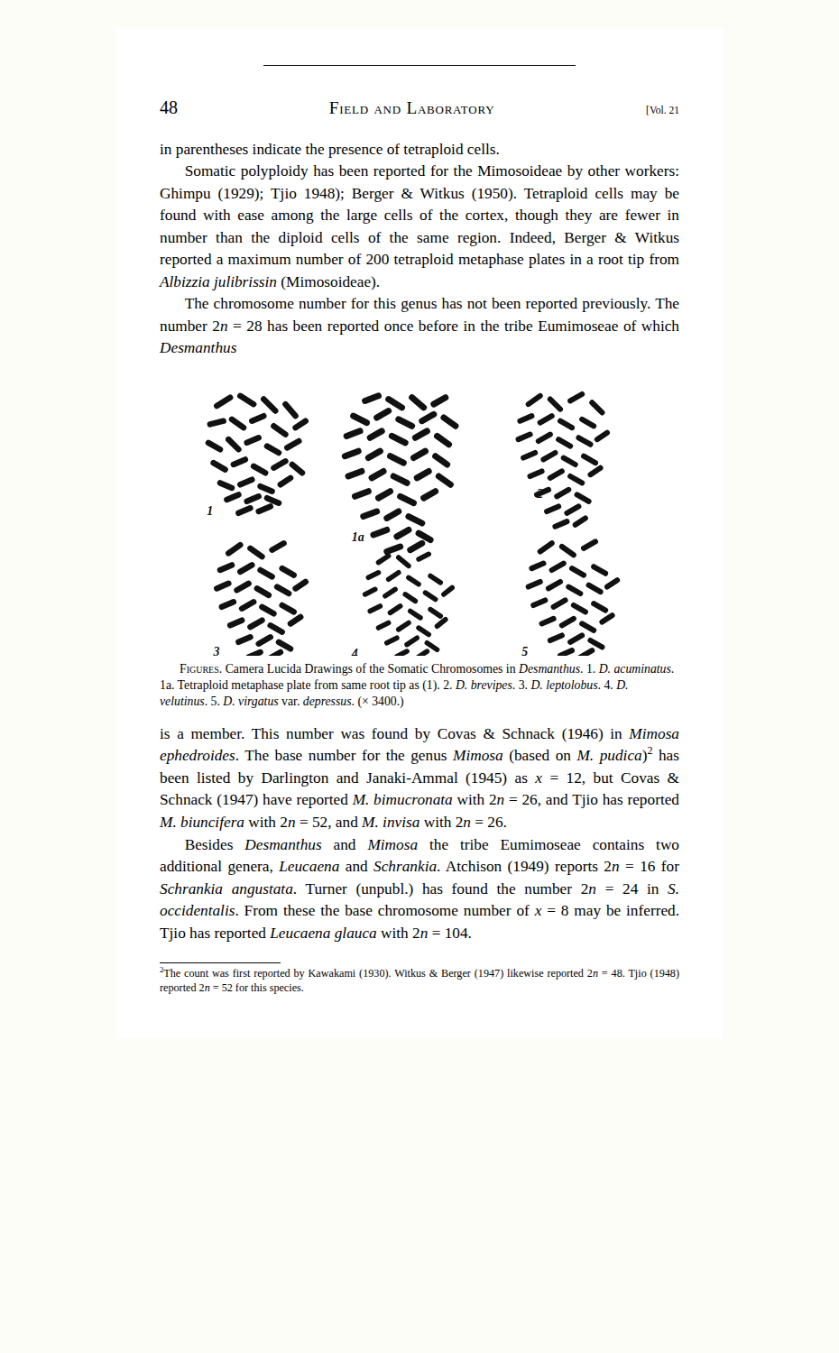48 Field and Laboratory [Vol. 21
in parentheses indicate the presence of tetraploid cells.
Somatic polyploidy has been reported for the Mimosoideae by other workers: Ghimpu (1929); Tjio 1948); Berger & Witkus (1950). Tetraploid cells may be found with ease among the large cells of the cortex, though they are fewer in number than the diploid cells of the same region. Indeed, Berger & Witkus reported a maximum number of 200 tetraploid metaphase plates in a root tip from Albizzia julibrissin (Mimosoideae).
The chromosome number for this genus has not been reported previously. The number 2n = 28 has been reported once before in the tribe Eumimoseae of which Desmanthus
1 1a 2 3 4 5
Figures. Camera Lucida Drawings of the Somatic Chromosomes in Desmanthus. 1. D. acuminatus. 1a. Tetraploid metaphase plate from same root tip as (1). 2. D. brevipes. 3. D. leptolobus. 4. D. velutinus. 5. D. virgatus var. depressus. (× 3400.)
is a member. This number was found by Covas & Schnack (1946) in Mimosa ephedroides. The base number for the genus Mimosa (based on M. pudica)2 has been listed by Darlington and Janaki-Ammal (1945) as x = 12, but Covas & Schnack (1947) have reported M. bimucronata with 2n = 26, and Tjio has reported M. biuncifera with 2n = 52, and M. invisa with 2n = 26.
Besides Desmanthus and Mimosa the tribe Eumimoseae contains two additional genera, Leucaena and Schrankia. Atchison (1949) reports 2n = 16 for Schrankia angustata. Turner (unpubl.) has found the number 2n = 24 in S. occidentalis. From these the base chromosome number of x = 8 may be inferred. Tjio has reported Leucaena glauca with 2n = 104.
2The count was first reported by Kawakami (1930). Witkus & Berger (1947) likewise reported 2n = 48. Tjio (1948) reported 2n = 52 for this species.